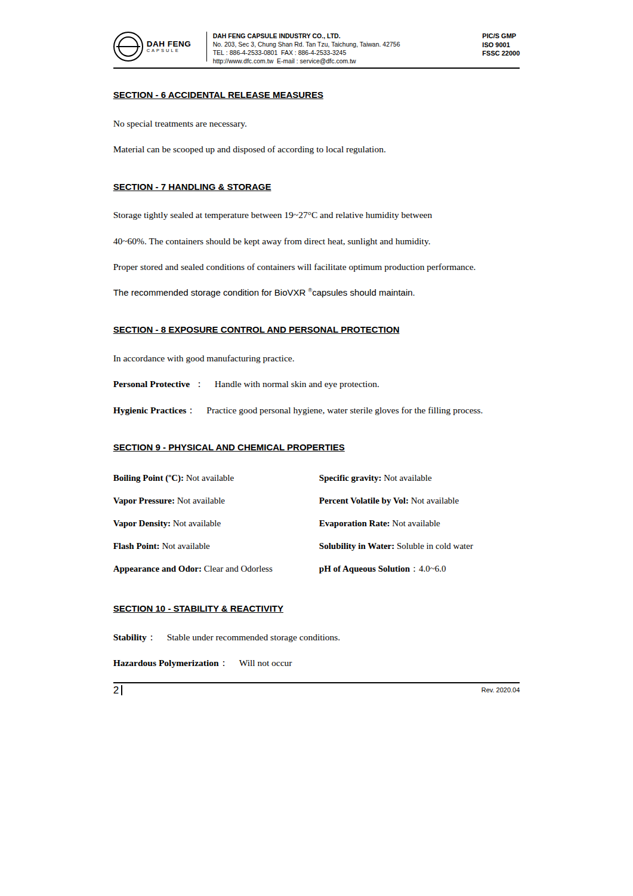DAH FENG
CAPSULE
DAH FENG CAPSULE INDUSTRY CO., LTD.
No. 203, Sec 3, Chung Shan Rd. Tan Tzu, Taichung, Taiwan. 42756
TEL : 886-4-2533-0801 FAX : 886-4-2533-3245
http://www.dfc.com.tw E-mail : service@dfc.com.tw
PIC/S GMP
ISO 9001
FSSC 22000
SECTION - 6 ACCIDENTAL RELEASE MEASURES
No special treatments are necessary.
Material can be scooped up and disposed of according to local regulation.
SECTION - 7 HANDLING & STORAGE
Storage tightly sealed at temperature between 19~27°C and relative humidity between
40~60%. The containers should be kept away from direct heat, sunlight and humidity.
Proper stored and sealed conditions of containers will facilitate optimum production performance.
The recommended storage condition for BioVXR ®capsules should maintain.
SECTION - 8 EXPOSURE CONTROL AND PERSONAL PROTECTION
In accordance with good manufacturing practice.
Personal Protective ： Handle with normal skin and eye protection.
Hygienic Practices： Practice good personal hygiene, water sterile gloves for the filling process.
SECTION 9 - PHYSICAL AND CHEMICAL PROPERTIES
| Boiling Point (ºC): Not available | Specific gravity: Not available |
| Vapor Pressure: Not available | Percent Volatile by Vol: Not available |
| Vapor Density: Not available | Evaporation Rate: Not available |
| Flash Point: Not available | Solubility in Water: Soluble in cold water |
| Appearance and Odor: Clear and Odorless | pH of Aqueous Solution ：4.0~6.0 |
SECTION 10 - STABILITY & REACTIVITY
Stability： Stable under recommended storage conditions.
Hazardous Polymerization： Will not occur
2
Rev. 2020.04